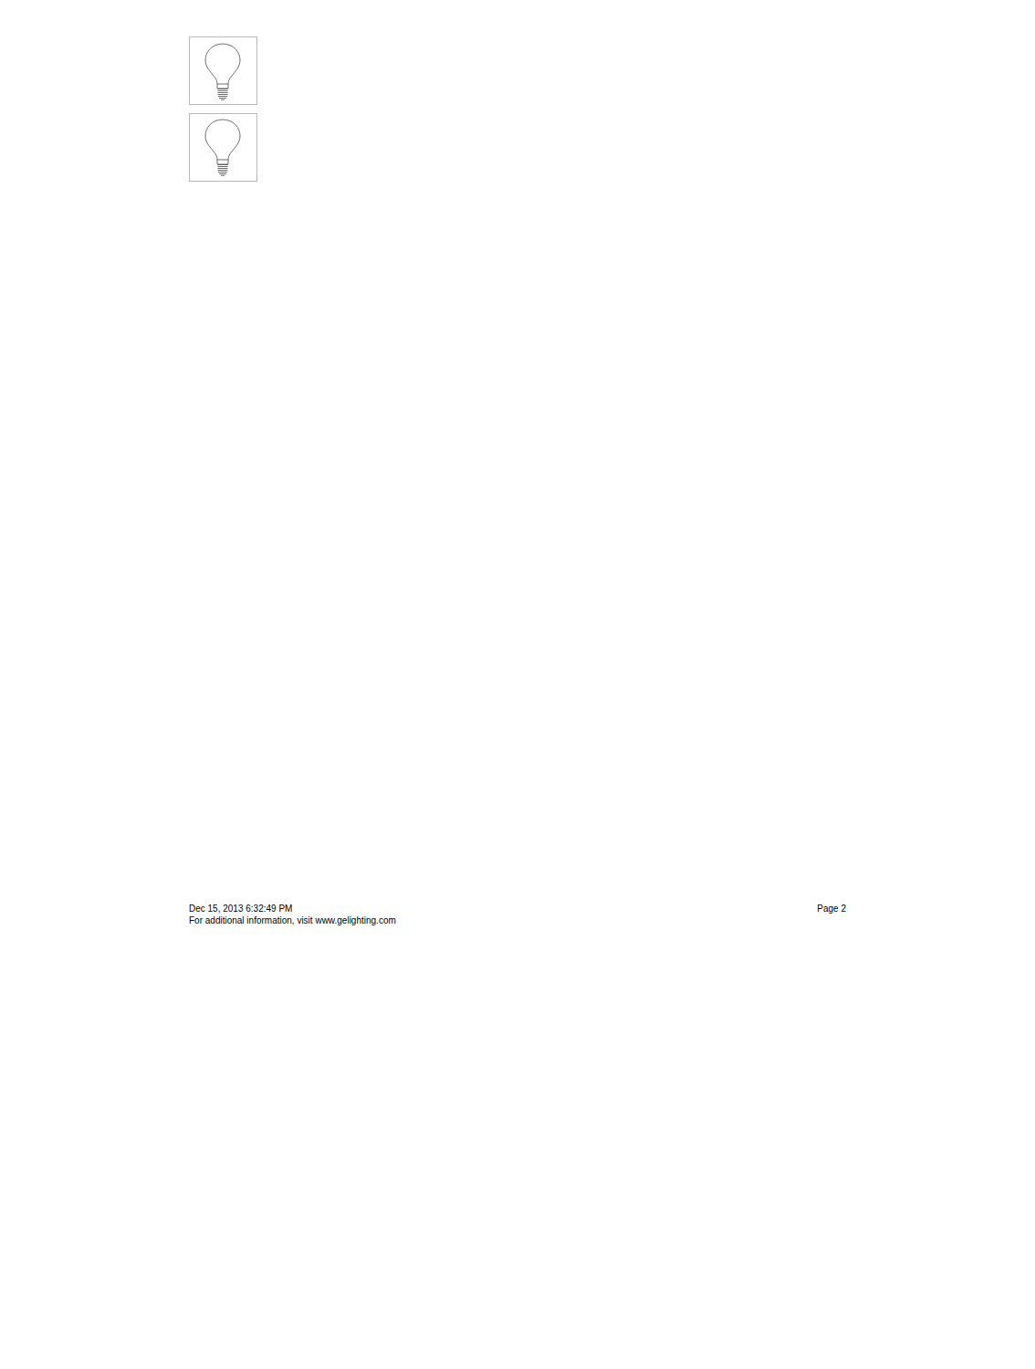Dec 15, 2013 6:32:49 PM
For additional information, visit www.gelighting.com
Page 2